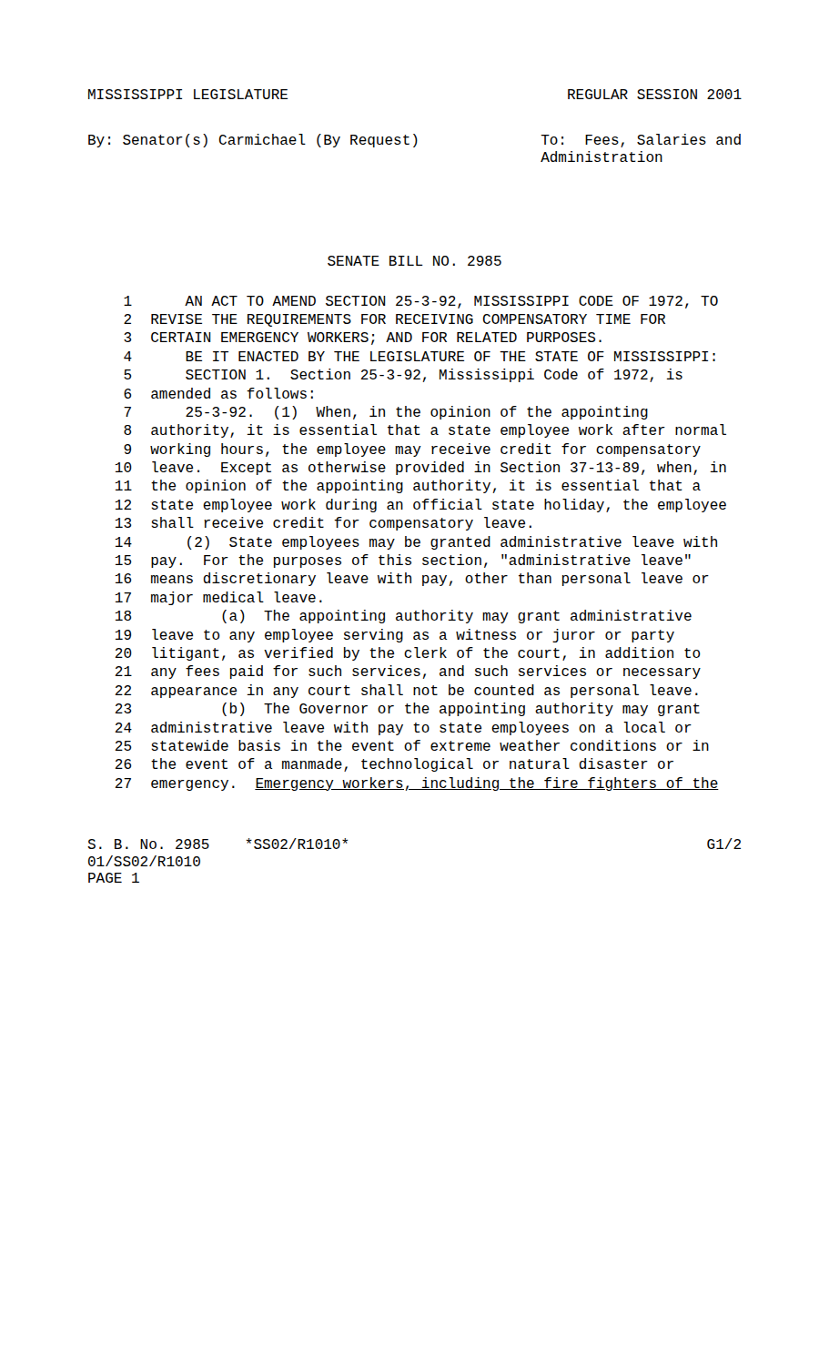MISSISSIPPI LEGISLATURE
REGULAR SESSION 2001
By: Senator(s) Carmichael (By Request)
To: Fees, Salaries and
Administration
SENATE BILL NO. 2985
| 1 | AN ACT TO AMEND SECTION 25-3-92, MISSISSIPPI CODE OF 1972, TO |
| 2 | REVISE THE REQUIREMENTS FOR RECEIVING COMPENSATORY TIME FOR |
| 3 | CERTAIN EMERGENCY WORKERS; AND FOR RELATED PURPOSES. |
| 4 | BE IT ENACTED BY THE LEGISLATURE OF THE STATE OF MISSISSIPPI: |
| 5 | SECTION 1. Section 25-3-92, Mississippi Code of 1972, is |
| 6 | amended as follows: |
| 7 | 25-3-92. (1) When, in the opinion of the appointing |
| 8 | authority, it is essential that a state employee work after normal |
| 9 | working hours, the employee may receive credit for compensatory |
| 10 | leave. Except as otherwise provided in Section 37-13-89, when, in |
| 11 | the opinion of the appointing authority, it is essential that a |
| 12 | state employee work during an official state holiday, the employee |
| 13 | shall receive credit for compensatory leave. |
| 14 | (2) State employees may be granted administrative leave with |
| 15 | pay. For the purposes of this section, "administrative leave" |
| 16 | means discretionary leave with pay, other than personal leave or |
| 17 | major medical leave. |
| 18 | (a) The appointing authority may grant administrative |
| 19 | leave to any employee serving as a witness or juror or party |
| 20 | litigant, as verified by the clerk of the court, in addition to |
| 21 | any fees paid for such services, and such services or necessary |
| 22 | appearance in any court shall not be counted as personal leave. |
| 23 | (b) The Governor or the appointing authority may grant |
| 24 | administrative leave with pay to state employees on a local or |
| 25 | statewide basis in the event of extreme weather conditions or in |
| 26 | the event of a manmade, technological or natural disaster or |
| 27 | emergency. Emergency workers, including the fire fighters of the |
S. B. No. 2985 *SS02/R1010* 01/SS02/R1010 PAGE 1
G1/2